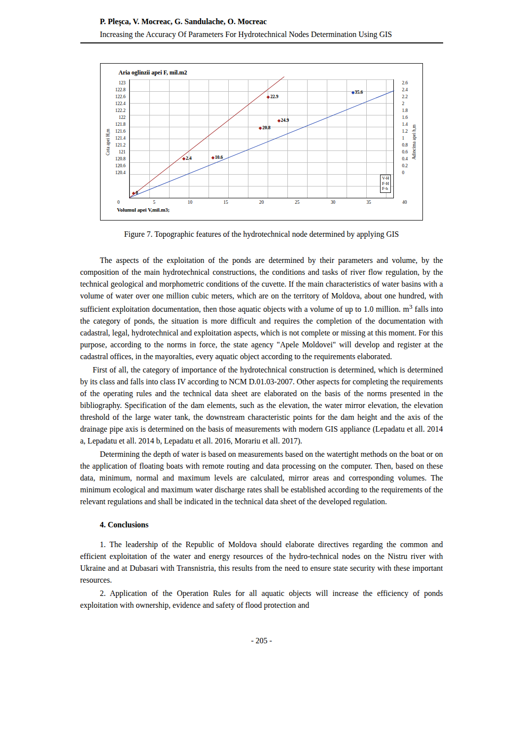P. Pleşca, V. Mocreac, G. Sandulache, O. Mocreac
Increasing the Accuracy Of Parameters For Hydrotechnical Nodes Determination Using GIS
Aria oglinzii apei F, mil.m2
123
122.8
122.6
122.4
122.2
122
121.8
121.6
121.4
121.2
121
120.8
120.6
120.4
2.6
2.4
2.2
2
1.8
1.6
1.4
1.2
1
0.8
0.6
0.4
0.2
0
Cota apei H,m Adincima apei h,m
0 2.4 10.6 20.8 24.9 22.9 35.6
V-H
F-H
F-h
0 5 10 15 20 25 30 35 40
Volumul apei V,mil.m3;
Figure 7. Topographic features of the hydrotechnical node determined by applying GIS
The aspects of the exploitation of the ponds are determined by their parameters and volume, by the composition of the main hydrotechnical constructions, the conditions and tasks of river flow regulation, by the technical geological and morphometric conditions of the cuvette. If the main characteristics of water basins with a volume of water over one million cubic meters, which are on the territory of Moldova, about one hundred, with sufficient exploitation documentation, then those aquatic objects with a volume of up to 1.0 million. m3 falls into the category of ponds, the situation is more difficult and requires the completion of the documentation with cadastral, legal, hydrotechnical and exploitation aspects, which is not complete or missing at this moment. For this purpose, according to the norms in force, the state agency "Apele Moldovei" will develop and register at the cadastral offices, in the mayoralties, every aquatic object according to the requirements elaborated.
First of all, the category of importance of the hydrotechnical construction is determined, which is determined by its class and falls into class IV according to NCM D.01.03-2007. Other aspects for completing the requirements of the operating rules and the technical data sheet are elaborated on the basis of the norms presented in the bibliography. Specification of the dam elements, such as the elevation, the water mirror elevation, the elevation threshold of the large water tank, the downstream characteristic points for the dam height and the axis of the drainage pipe axis is determined on the basis of measurements with modern GIS appliance (Lepadatu et all. 2014 a, Lepadatu et all. 2014 b, Lepadatu et all. 2016, Morariu et all. 2017).
Determining the depth of water is based on measurements based on the watertight methods on the boat or on the application of floating boats with remote routing and data processing on the computer. Then, based on these data, minimum, normal and maximum levels are calculated, mirror areas and corresponding volumes. The minimum ecological and maximum water discharge rates shall be established according to the requirements of the relevant regulations and shall be indicated in the technical data sheet of the developed regulation.
4. Conclusions
1. The leadership of the Republic of Moldova should elaborate directives regarding the common and efficient exploitation of the water and energy resources of the hydro-technical nodes on the Nistru river with Ukraine and at Dubasari with Transnistria, this results from the need to ensure state security with these important resources.
2. Application of the Operation Rules for all aquatic objects will increase the efficiency of ponds exploitation with ownership, evidence and safety of flood protection and
- 205 -